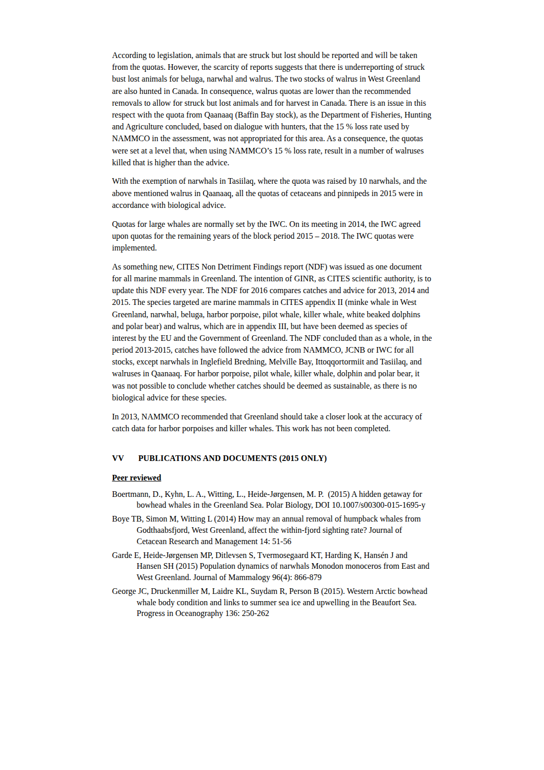According to legislation, animals that are struck but lost should be reported and will be taken from the quotas. However, the scarcity of reports suggests that there is underreporting of struck bust lost animals for beluga, narwhal and walrus. The two stocks of walrus in West Greenland are also hunted in Canada. In consequence, walrus quotas are lower than the recommended removals to allow for struck but lost animals and for harvest in Canada. There is an issue in this respect with the quota from Qaanaaq (Baffin Bay stock), as the Department of Fisheries, Hunting and Agriculture concluded, based on dialogue with hunters, that the 15 % loss rate used by NAMMCO in the assessment, was not appropriated for this area. As a consequence, the quotas were set at a level that, when using NAMMCO’s 15 % loss rate, result in a number of walruses killed that is higher than the advice.
With the exemption of narwhals in Tasiilaq, where the quota was raised by 10 narwhals, and the above mentioned walrus in Qaanaaq, all the quotas of cetaceans and pinnipeds in 2015 were in accordance with biological advice.
Quotas for large whales are normally set by the IWC. On its meeting in 2014, the IWC agreed upon quotas for the remaining years of the block period 2015 – 2018. The IWC quotas were implemented.
As something new, CITES Non Detriment Findings report (NDF) was issued as one document for all marine mammals in Greenland. The intention of GINR, as CITES scientific authority, is to update this NDF every year. The NDF for 2016 compares catches and advice for 2013, 2014 and 2015. The species targeted are marine mammals in CITES appendix II (minke whale in West Greenland, narwhal, beluga, harbor porpoise, pilot whale, killer whale, white beaked dolphins and polar bear) and walrus, which are in appendix III, but have been deemed as species of interest by the EU and the Government of Greenland. The NDF concluded than as a whole, in the period 2013-2015, catches have followed the advice from NAMMCO, JCNB or IWC for all stocks, except narwhals in Inglefield Bredning, Melville Bay, Ittoqqortormiit and Tasiilaq, and walruses in Qaanaaq. For harbor porpoise, pilot whale, killer whale, dolphin and polar bear, it was not possible to conclude whether catches should be deemed as sustainable, as there is no biological advice for these species.
In 2013, NAMMCO recommended that Greenland should take a closer look at the accuracy of catch data for harbor porpoises and killer whales. This work has not been completed.
VVPUBLICATIONS AND DOCUMENTS (2015 ONLY)
Peer reviewed
Boertmann, D., Kyhn, L. A., Witting, L., Heide-Jørgensen, M. P. (2015) A hidden getaway for bowhead whales in the Greenland Sea. Polar Biology, DOI 10.1007/s00300-015-1695-y
Boye TB, Simon M, Witting L (2014) How may an annual removal of humpback whales from Godthaabsfjord, West Greenland, affect the within-fjord sighting rate? Journal of Cetacean Research and Management 14: 51-56
Garde E, Heide-Jørgensen MP, Ditlevsen S, Tvermosegaard KT, Harding K, Hansén J and Hansen SH (2015) Population dynamics of narwhals Monodon monoceros from East and West Greenland. Journal of Mammalogy 96(4): 866-879
George JC, Druckenmiller M, Laidre KL, Suydam R, Person B (2015). Western Arctic bowhead whale body condition and links to summer sea ice and upwelling in the Beaufort Sea. Progress in Oceanography 136: 250-262